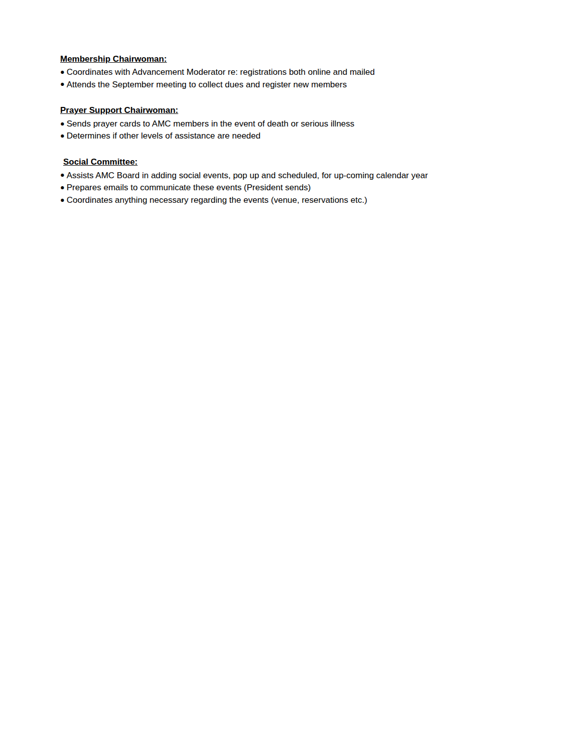Membership Chairwoman:
Coordinates with Advancement Moderator re: registrations both online and mailed
Attends the September meeting to collect dues and register new members
Prayer Support Chairwoman:
Sends prayer cards to AMC members in the event of death or serious illness
Determines if other levels of assistance are needed
Social Committee:
Assists AMC Board in adding social events, pop up and scheduled, for up-coming calendar year
Prepares emails to communicate these events (President sends)
Coordinates anything necessary regarding the events (venue, reservations etc.)